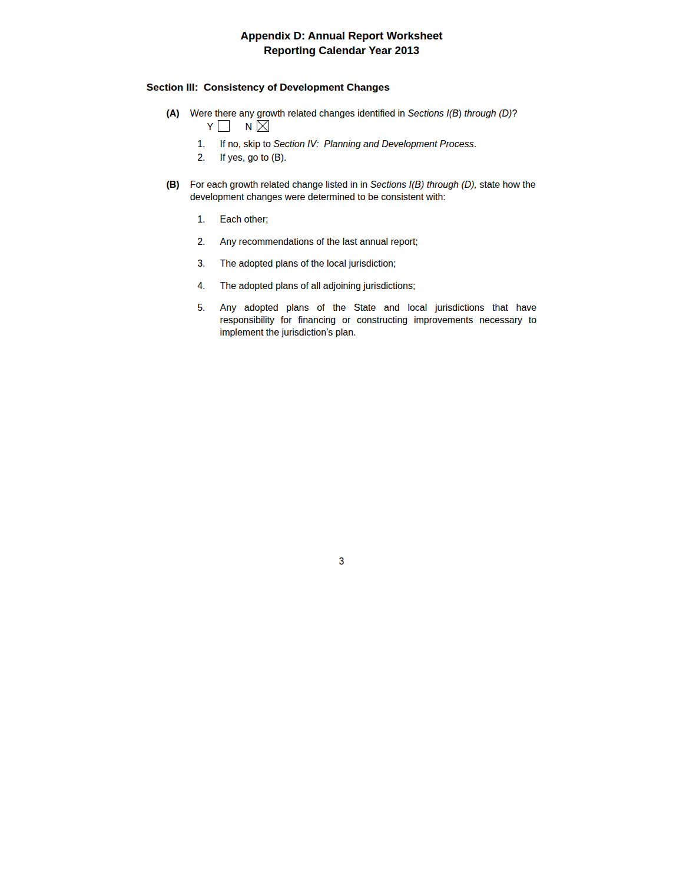Appendix D: Annual Report Worksheet
Reporting Calendar Year 2013
Section III: Consistency of Development Changes
(A)
Were there any growth related changes identified in Sections I(B) through (D)? Y N
1. If no, skip to Section IV: Planning and Development Process.
2. If yes, go to (B).
(B)
For each growth related change listed in in Sections I(B) through (D), state how the development changes were determined to be consistent with:
1. Each other;
2. Any recommendations of the last annual report;
3. The adopted plans of the local jurisdiction;
4. The adopted plans of all adjoining jurisdictions;
5. Any adopted plans of the State and local jurisdictions that have responsibility for financing or constructing improvements necessary to implement the jurisdiction’s plan.
3